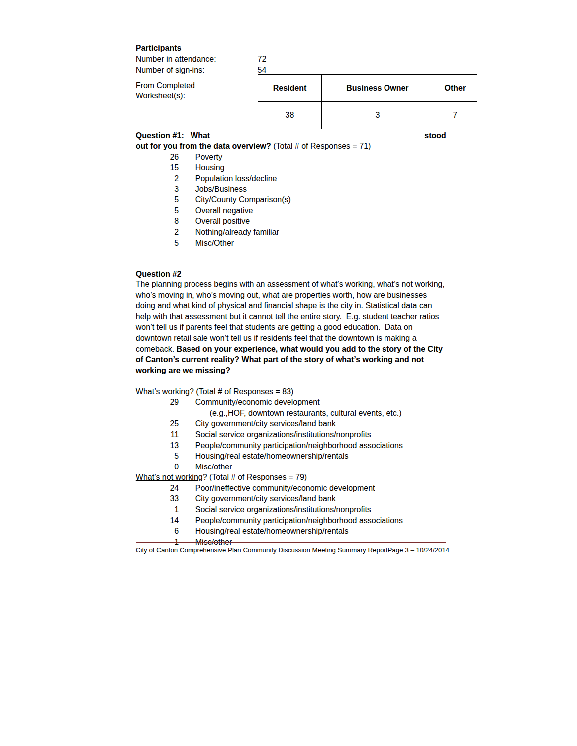Participants
Number in attendance: 72
Number of sign-ins: 54
From Completed
Worksheet(s):
| Resident | Business Owner | Other |
| --- | --- | --- |
| 38 | 3 | 7 |
Question #1: What stood
out for you from the data overview? (Total # of Responses = 71)
26 Poverty
15 Housing
2 Population loss/decline
3 Jobs/Business
5 City/County Comparison(s)
5 Overall negative
8 Overall positive
2 Nothing/already familiar
5 Misc/Other
Question #2
The planning process begins with an assessment of what’s working, what’s not working, who’s moving in, who’s moving out, what are properties worth, how are businesses doing and what kind of physical and financial shape is the city in. Statistical data can help with that assessment but it cannot tell the entire story. E.g. student teacher ratios won’t tell us if parents feel that students are getting a good education. Data on downtown retail sale won’t tell us if residents feel that the downtown is making a comeback. Based on your experience, what would you add to the story of the City of Canton’s current reality? What part of the story of what’s working and not working are we missing?
What’s working? (Total # of Responses = 83)
29 Community/economic development
(e.g.,HOF, downtown restaurants, cultural events, etc.)
25 City government/city services/land bank
11 Social service organizations/institutions/nonprofits
13 People/community participation/neighborhood associations
5 Housing/real estate/homeownership/rentals
0 Misc/other
What’s not working? (Total # of Responses = 79)
24 Poor/ineffective community/economic development
33 City government/city services/land bank
1 Social service organizations/institutions/nonprofits
14 People/community participation/neighborhood associations
6 Housing/real estate/homeownership/rentals
1 Misc/other
City of Canton Comprehensive Plan Community Discussion Meeting Summary Report Page 3 – 10/24/2014